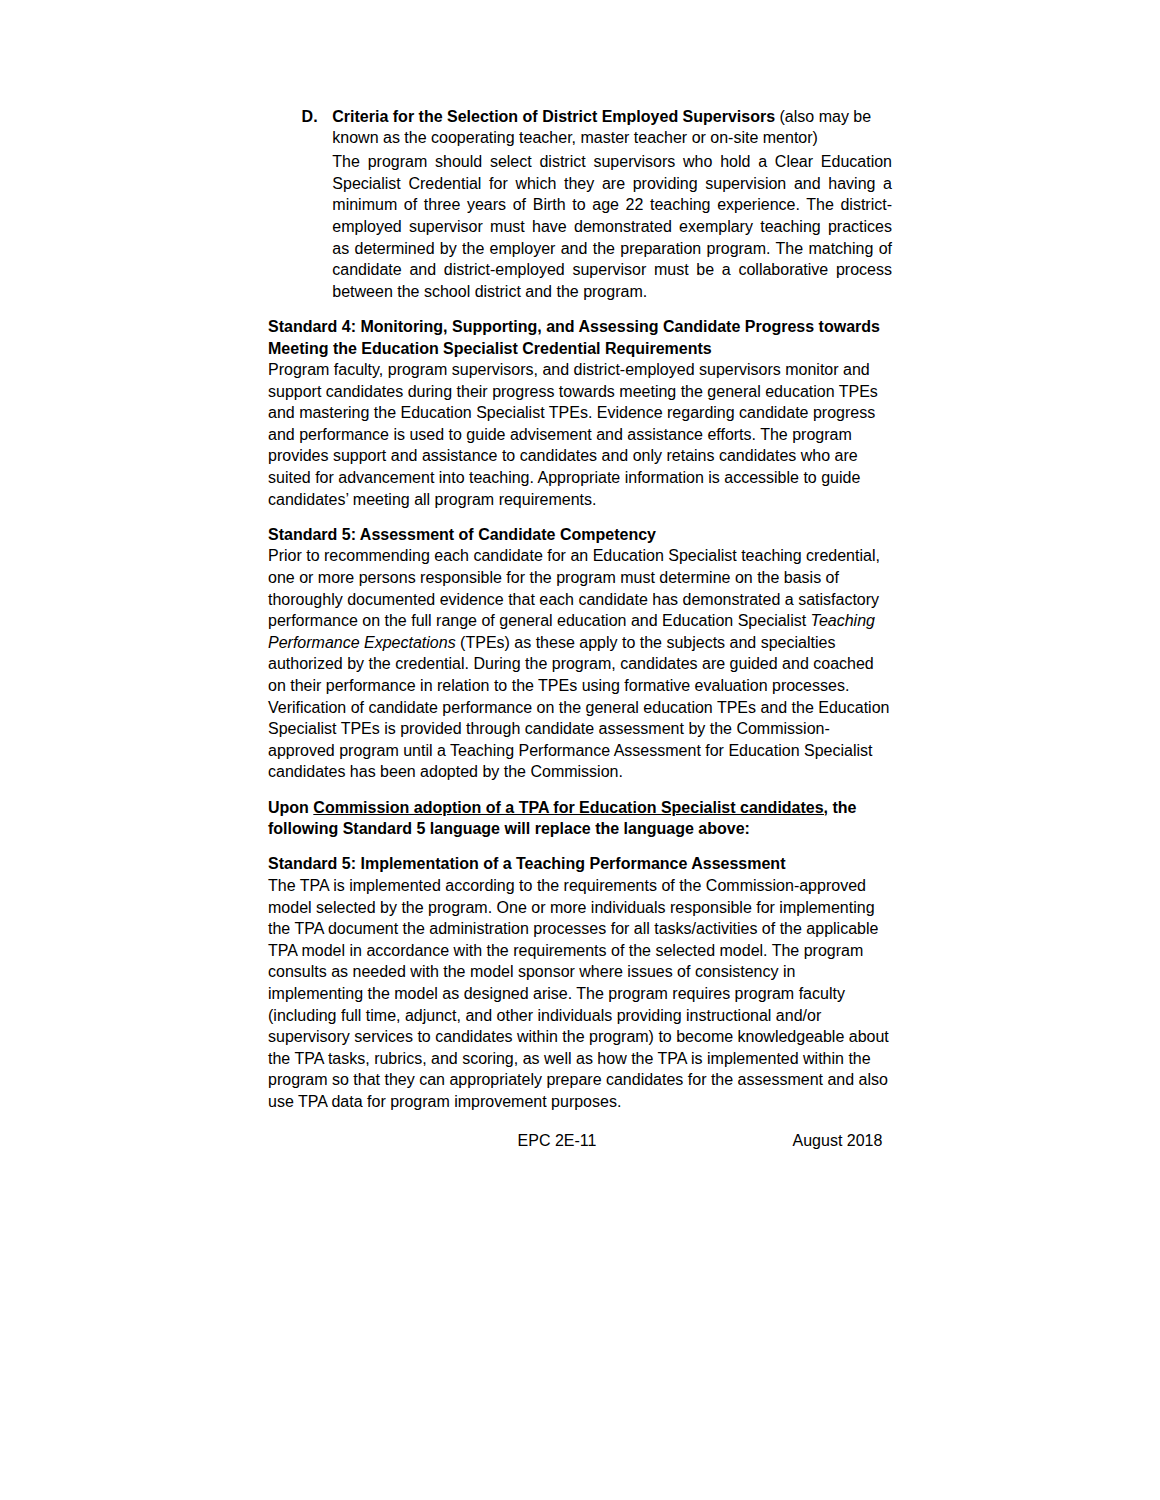D.
Criteria for the Selection of District Employed Supervisors (also may be known as the cooperating teacher, master teacher or on-site mentor)
The program should select district supervisors who hold a Clear Education Specialist Credential for which they are providing supervision and having a minimum of three years of Birth to age 22 teaching experience. The district-employed supervisor must have demonstrated exemplary teaching practices as determined by the employer and the preparation program. The matching of candidate and district-employed supervisor must be a collaborative process between the school district and the program.
Standard 4: Monitoring, Supporting, and Assessing Candidate Progress towards Meeting the Education Specialist Credential Requirements
Program faculty, program supervisors, and district-employed supervisors monitor and support candidates during their progress towards meeting the general education TPEs and mastering the Education Specialist TPEs. Evidence regarding candidate progress and performance is used to guide advisement and assistance efforts. The program provides support and assistance to candidates and only retains candidates who are suited for advancement into teaching. Appropriate information is accessible to guide candidates’ meeting all program requirements.
Standard 5: Assessment of Candidate Competency
Prior to recommending each candidate for an Education Specialist teaching credential, one or more persons responsible for the program must determine on the basis of thoroughly documented evidence that each candidate has demonstrated a satisfactory performance on the full range of general education and Education Specialist Teaching Performance Expectations (TPEs) as these apply to the subjects and specialties authorized by the credential. During the program, candidates are guided and coached on their performance in relation to the TPEs using formative evaluation processes. Verification of candidate performance on the general education TPEs and the Education Specialist TPEs is provided through candidate assessment by the Commission-approved program until a Teaching Performance Assessment for Education Specialist candidates has been adopted by the Commission.
Upon Commission adoption of a TPA for Education Specialist candidates, the following Standard 5 language will replace the language above:
Standard 5: Implementation of a Teaching Performance Assessment
The TPA is implemented according to the requirements of the Commission-approved model selected by the program. One or more individuals responsible for implementing the TPA document the administration processes for all tasks/activities of the applicable TPA model in accordance with the requirements of the selected model. The program consults as needed with the model sponsor where issues of consistency in implementing the model as designed arise. The program requires program faculty (including full time, adjunct, and other individuals providing instructional and/or supervisory services to candidates within the program) to become knowledgeable about the TPA tasks, rubrics, and scoring, as well as how the TPA is implemented within the program so that they can appropriately prepare candidates for the assessment and also use TPA data for program improvement purposes.
EPC 2E-11
August 2018